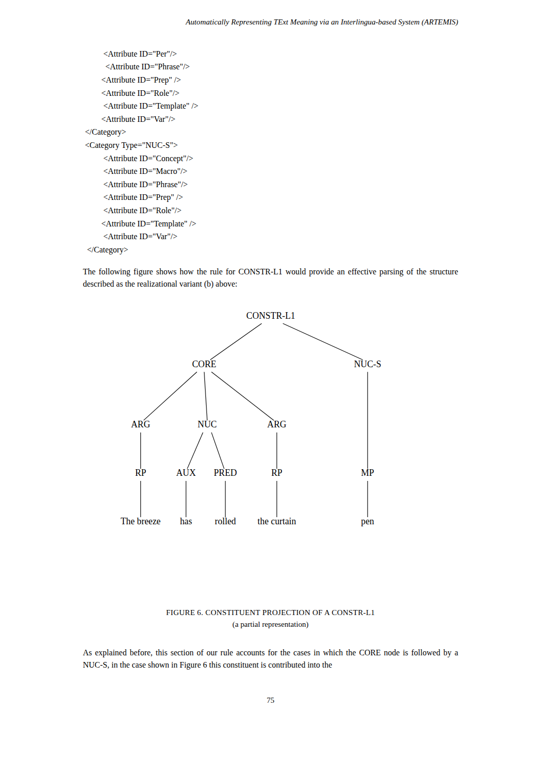Automatically Representing TExt Meaning via an Interlingua-based System (ARTEMIS)
          <Attribute ID="Per"/>
           <Attribute ID="Phrase"/>
         <Attribute ID="Prep" />
         <Attribute ID="Role"/>
          <Attribute ID="Template" />
         <Attribute ID="Var"/>
 </Category>
 <Category Type="NUC-S">
          <Attribute ID="Concept"/>
          <Attribute ID="Macro"/>
          <Attribute ID="Phrase"/>
          <Attribute ID="Prep" />
          <Attribute ID="Role"/>
         <Attribute ID="Template" />
          <Attribute ID="Var"/>
  </Category>
The following figure shows how the rule for CONSTR-L1 would provide an effective parsing of the structure described as the realizational variant (b) above:
CONSTR-L1 CORE NUC-S ARG NUC ARG RP AUX PRED RP MP The breeze has rolled the curtain pen
Figure 6. Constituent projection of a CONSTR-L1 (a partial representation)
As explained before, this section of our rule accounts for the cases in which the CORE node is followed by a NUC-S, in the case shown in Figure 6 this constituent is contributed into the
75